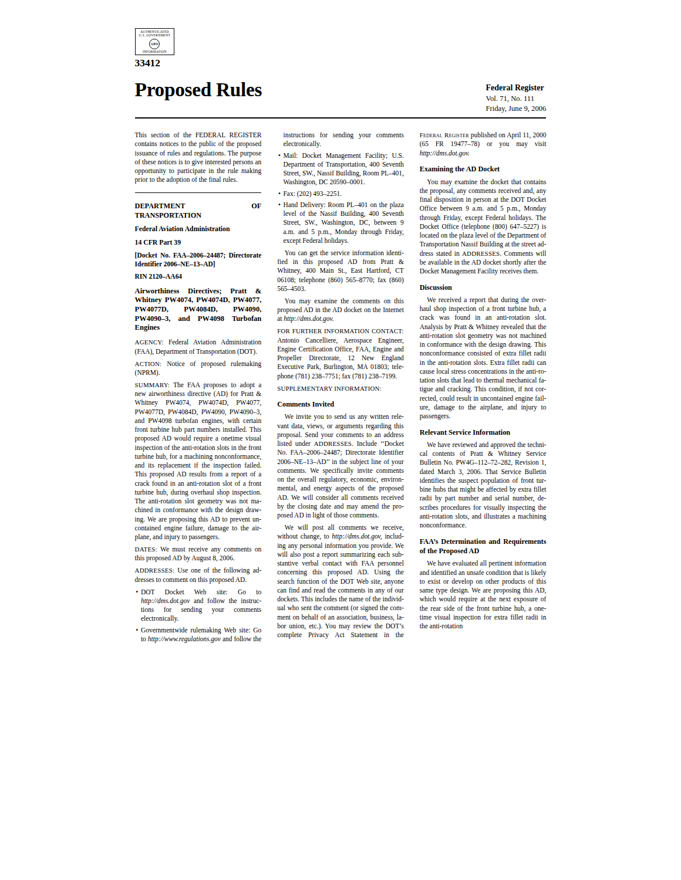AUTHENTICATED
U.S. GOVERNMENT
GPO INFORMATION
33412
Proposed Rules
Federal Register
Vol. 71, No. 111
Friday, June 9, 2006
This section of the FEDERAL REGISTER contains notices to the public of the proposed issuance of rules and regulations. The purpose of these notices is to give interested persons an opportunity to participate in the rule making prior to the adoption of the final rules.
DEPARTMENT OF TRANSPORTATION
Federal Aviation Administration
14 CFR Part 39
[Docket No. FAA–2006–24487; Directorate Identifier 2006–NE–13–AD]
RIN 2120–AA64
Airworthiness Directives; Pratt & Whitney PW4074, PW4074D, PW4077, PW4077D, PW4084D, PW4090, PW4090–3, and PW4098 Turbofan Engines
AGENCY: Federal Aviation Administration (FAA), Department of Transportation (DOT).
ACTION: Notice of proposed rulemaking (NPRM).
SUMMARY: The FAA proposes to adopt a new airworthiness directive (AD) for Pratt & Whitney PW4074, PW4074D, PW4077, PW4077D, PW4084D, PW4090, PW4090–3, and PW4098 turbofan engines, with certain front turbine hub part numbers installed. This proposed AD would require a onetime visual inspection of the anti-rotation slots in the front turbine hub, for a machining nonconformance, and its replacement if the inspection failed. This proposed AD results from a report of a crack found in an anti-rotation slot of a front turbine hub, during overhaul shop inspection. The anti-rotation slot geometry was not machined in conformance with the design drawing. We are proposing this AD to prevent uncontained engine failure, damage to the airplane, and injury to passengers.
DATES: We must receive any comments on this proposed AD by August 8, 2006.
ADDRESSES: Use one of the following addresses to comment on this proposed AD.
DOT Docket Web site: Go to http://dms.dot.gov and follow the instructions for sending your comments electronically.
Governmentwide rulemaking Web site: Go to http://www.regulations.gov and follow the instructions for sending your comments electronically.
Mail: Docket Management Facility; U.S. Department of Transportation, 400 Seventh Street, SW., Nassif Building, Room PL–401, Washington, DC 20590–0001.
Fax: (202) 493–2251.
Hand Delivery: Room PL–401 on the plaza level of the Nassif Building, 400 Seventh Street, SW., Washington, DC, between 9 a.m. and 5 p.m., Monday through Friday, except Federal holidays.
You can get the service information identified in this proposed AD from Pratt & Whitney, 400 Main St., East Hartford, CT 06108; telephone (860) 565–8770; fax (860) 565–4503.
You may examine the comments on this proposed AD in the AD docket on the Internet at http://dms.dot.gov.
FOR FURTHER INFORMATION CONTACT: Antonio Cancelliere, Aerospace Engineer, Engine Certification Office, FAA, Engine and Propeller Directorate, 12 New England Executive Park, Burlington, MA 01803; telephone (781) 238–7751; fax (781) 238–7199.
SUPPLEMENTARY INFORMATION:
Comments Invited
We invite you to send us any written relevant data, views, or arguments regarding this proposal. Send your comments to an address listed under ADDRESSES. Include ‘‘Docket No. FAA–2006–24487; Directorate Identifier 2006–NE–13–AD’’ in the subject line of your comments. We specifically invite comments on the overall regulatory, economic, environmental, and energy aspects of the proposed AD. We will consider all comments received by the closing date and may amend the proposed AD in light of those comments.
We will post all comments we receive, without change, to http://dms.dot.gov, including any personal information you provide. We will also post a report summarizing each substantive verbal contact with FAA personnel concerning this proposed AD. Using the search function of the DOT Web site, anyone can find and read the comments in any of our dockets. This includes the name of the individual who sent the comment (or signed the comment on behalf of an association, business, labor union, etc.). You may review the DOT’s complete Privacy Act Statement in the Federal Register published on April 11, 2000 (65 FR 19477–78) or you may visit http://dms.dot.gov.
Examining the AD Docket
You may examine the docket that contains the proposal, any comments received and, any final disposition in person at the DOT Docket Office between 9 a.m. and 5 p.m., Monday through Friday, except Federal holidays. The Docket Office (telephone (800) 647–5227) is located on the plaza level of the Department of Transportation Nassif Building at the street address stated in ADDRESSES. Comments will be available in the AD docket shortly after the Docket Management Facility receives them.
Discussion
We received a report that during the overhaul shop inspection of a front turbine hub, a crack was found in an anti-rotation slot. Analysis by Pratt & Whitney revealed that the anti-rotation slot geometry was not machined in conformance with the design drawing. This nonconformance consisted of extra fillet radii in the anti-rotation slots. Extra fillet radii can cause local stress concentrations in the anti-rotation slots that lead to thermal mechanical fatigue and cracking. This condition, if not corrected, could result in uncontained engine failure, damage to the airplane, and injury to passengers.
Relevant Service Information
We have reviewed and approved the technical contents of Pratt & Whitney Service Bulletin No. PW4G–112–72–282, Revision 1, dated March 3, 2006. That Service Bulletin identifies the suspect population of front turbine hubs that might be affected by extra fillet radii by part number and serial number, describes procedures for visually inspecting the anti-rotation slots, and illustrates a machining nonconformance.
FAA’s Determination and Requirements of the Proposed AD
We have evaluated all pertinent information and identified an unsafe condition that is likely to exist or develop on other products of this same type design. We are proposing this AD, which would require at the next exposure of the rear side of the front turbine hub, a onetime visual inspection for extra fillet radii in the anti-rotation